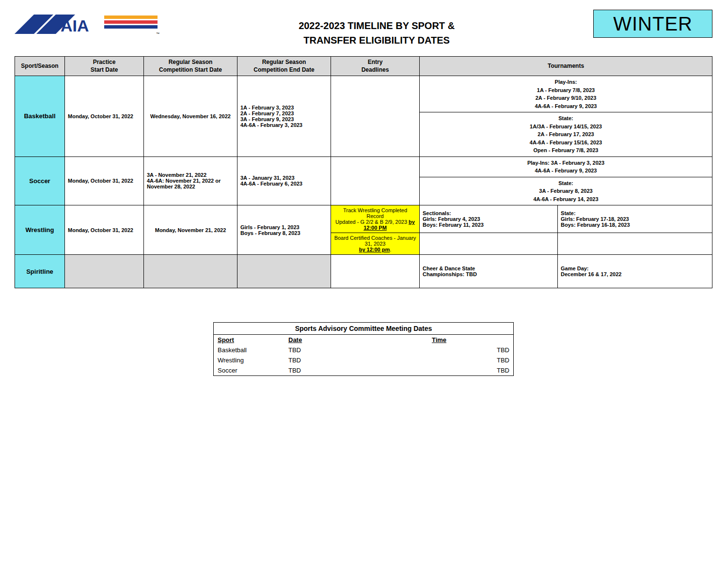AIA ™
2022-2023 TIMELINE BY SPORT &
TRANSFER ELIGIBILITY DATES
WINTER
| Sport/Season | Practice Start Date | Regular Season Competition Start Date | Regular Season Competition End Date | Entry Deadlines | Tournaments |
| --- | --- | --- | --- | --- | --- |
| Basketball | Monday, October 31, 2022 | Wednesday, November 16, 2022 | 1A - February 3, 2023 2A - February 7, 2023 3A - February 9, 2023 4A-6A - February 3, 2023 | | Play-Ins: 1A - February 7/8, 2023 2A - February 9/10, 2023 4A-6A - February 9, 2023 |
| State: 1A/3A - February 14/15, 2023 2A - February 17, 2023 4A-6A - February 15/16, 2023 Open - February 7/8, 2023 |
| Soccer | Monday, October 31, 2022 | 3A - November 21, 2022 4A-6A: November 21, 2022 or November 28, 2022 | 3A - January 31, 2023 4A-6A - February 6, 2023 | | Play-Ins: 3A - February 3, 2023 4A-6A - February 9, 2023 |
| State: 3A - February 8, 2023 4A-6A - February 14, 2023 |
| Wrestling | Monday, October 31, 2022 | Monday, November 21, 2022 | Girls - February 1, 2023 Boys - February 8, 2023 | Track Wrestling Completed Record Updated - G 2/2 & B 2/9, 2023 by 12:00 PM | Sectionals: Girls: February 4, 2023 Boys: February 11, 2023 | State: Girls: February 17-18, 2023 Boys: February 16-18, 2023 |
| Board Certified Coaches - January 31, 2023 by 12:00 pm . | | |
| Spiritline | | | | | Cheer & Dance State Championships: TBD | Game Day: December 16 & 17, 2022 |
Sports Advisory Committee Meeting Dates
| Sport | Date | Time |
| Basketball | TBD | TBD |
| Wrestling | TBD | TBD |
| Soccer | TBD | TBD |